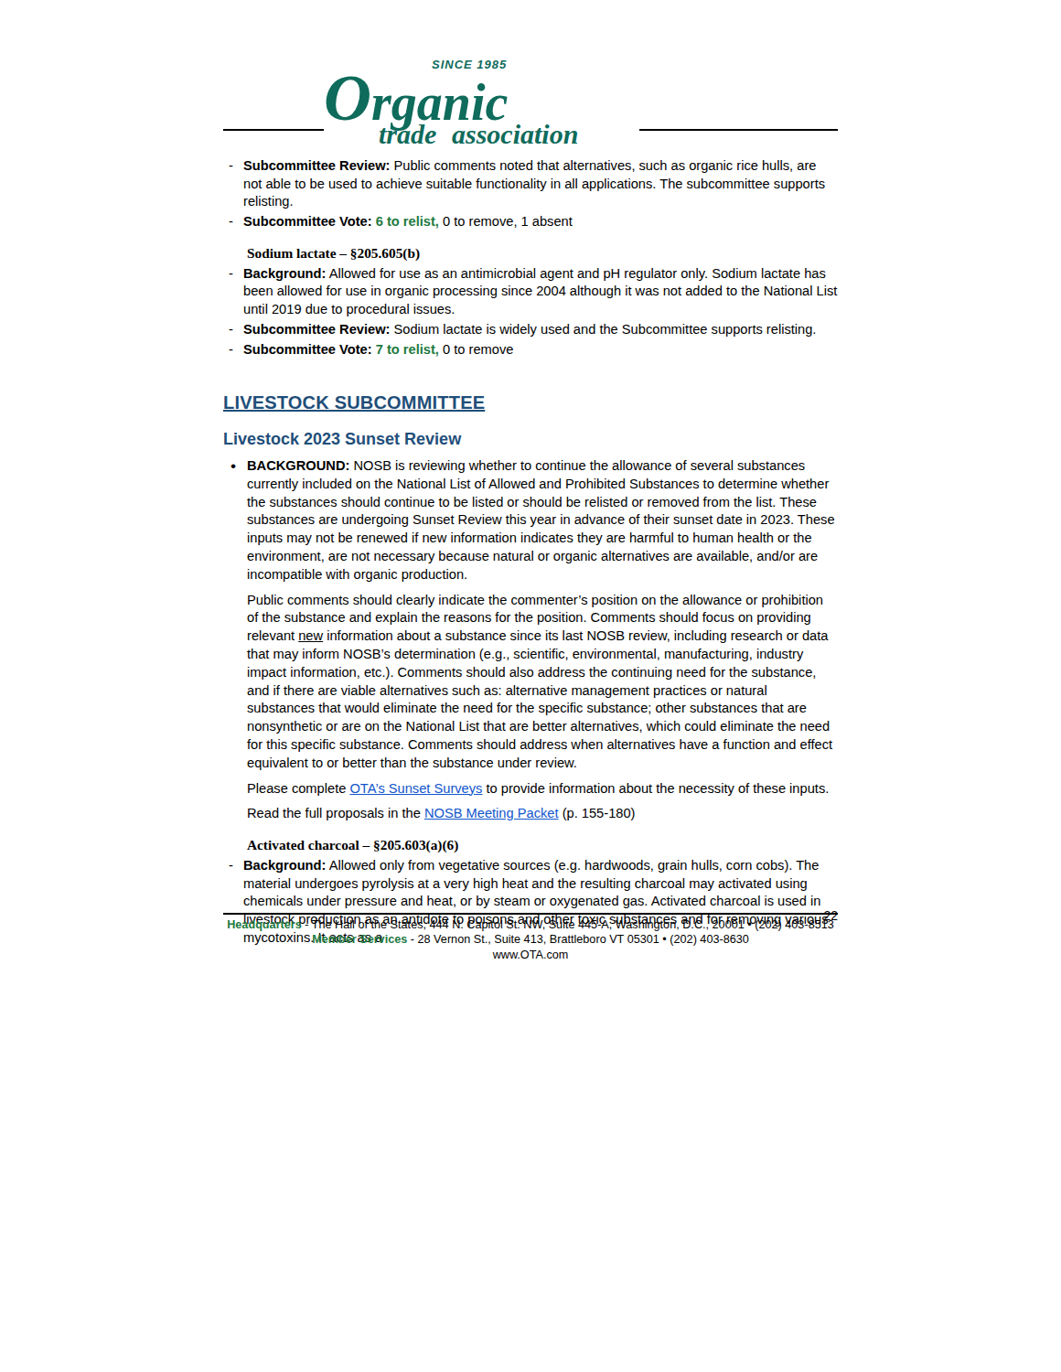SINCE 1985 O rganic trade association
Subcommittee Review: Public comments noted that alternatives, such as organic rice hulls, are not able to be used to achieve suitable functionality in all applications. The subcommittee supports relisting.
Subcommittee Vote: 6 to relist, 0 to remove, 1 absent
Sodium lactate – §205.605(b)
Background: Allowed for use as an antimicrobial agent and pH regulator only. Sodium lactate has been allowed for use in organic processing since 2004 although it was not added to the National List until 2019 due to procedural issues.
Subcommittee Review: Sodium lactate is widely used and the Subcommittee supports relisting.
Subcommittee Vote: 7 to relist, 0 to remove
LIVESTOCK SUBCOMMITTEE
Livestock 2023 Sunset Review
BACKGROUND: NOSB is reviewing whether to continue the allowance of several substances currently included on the National List of Allowed and Prohibited Substances to determine whether the substances should continue to be listed or should be relisted or removed from the list. These substances are undergoing Sunset Review this year in advance of their sunset date in 2023. These inputs may not be renewed if new information indicates they are harmful to human health or the environment, are not necessary because natural or organic alternatives are available, and/or are incompatible with organic production.
Public comments should clearly indicate the commenter’s position on the allowance or prohibition of the substance and explain the reasons for the position. Comments should focus on providing relevant new information about a substance since its last NOSB review, including research or data that may inform NOSB’s determination (e.g., scientific, environmental, manufacturing, industry impact information, etc.). Comments should also address the continuing need for the substance, and if there are viable alternatives such as: alternative management practices or natural substances that would eliminate the need for the specific substance; other substances that are nonsynthetic or are on the National List that are better alternatives, which could eliminate the need for this specific substance. Comments should address when alternatives have a function and effect equivalent to or better than the substance under review.
Please complete OTA’s Sunset Surveys to provide information about the necessity of these inputs.
Read the full proposals in the NOSB Meeting Packet (p. 155-180)
Activated charcoal – §205.603(a)(6)
Background: Allowed only from vegetative sources (e.g. hardwoods, grain hulls, corn cobs). The material undergoes pyrolysis at a very high heat and the resulting charcoal may activated using chemicals under pressure and heat, or by steam or oxygenated gas. Activated charcoal is used in livestock production as an antidote to poisons and other toxic substances and for removing various mycotoxins. It acts as a
22
Headquarters - The Hall of the States, 444 N. Capitol St. NW, Suite 445-A, Washington, D.C., 20001 • (202) 403-8513
Member Services - 28 Vernon St., Suite 413, Brattleboro VT 05301 • (202) 403-8630
www.OTA.com